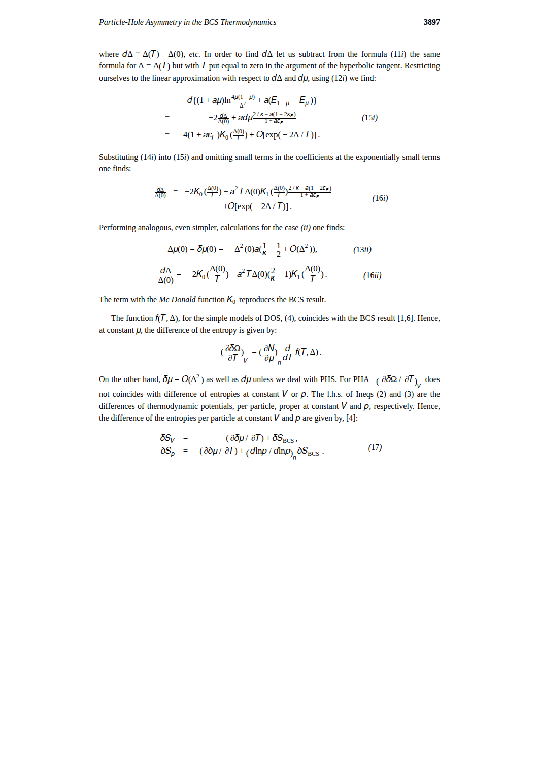Particle-Hole Asymmetry in the BCS Thermodynamics 3897
where dΔ≡Δ(T)−Δ(0), etc. In order to find dΔ let us subtract from the formula (11i) the same formula for Δ=Δ(T) but with T put equal to zero in the argument of the hyperbolic tangent. Restricting ourselves to the linear approximation with respect to dΔ and dμ, using (12i) we find:
d { (1+aμ) ln 4μ(1−μ)Δ2 + a(E1−μ−Eμ) } = −2 dΔΔ(0) + adμ 2/κ−a(1−2εF) 1+aεF = 4(1+aεF) K0 (Δ(0)T) + O[exp(−2Δ/T)] .
(15 i)
Substituting (14i) into (15i) and omitting small terms in the coefficients at the exponentially small terms one finds:
dΔΔ(0) = −2K0 (Δ(0)T) − a2TΔ(0) K1 (Δ(0)T) 2/κ−a(1−2εF) 1+aεF +O[exp(−2Δ/T)].
(16 i)
Performing analogous, even simpler, calculations for the case (ii) one finds:
Δμ(0) = δμ(0) = −Δ2(0)a ( 1κ − 12 + O(Δ2) ) ,
(13 ii)
dΔΔ(0) = −2K0 (Δ(0)T) − a2TΔ(0) (2κ−1) K1 (Δ(0)T) .
(16 ii)
The term with the Mc Donald function K0 reproduces the BCS result.
The function f(T,Δ), for the simple models of DOS, (4), coincides with the BCS result [1,6]. Hence, at constant μ, the difference of the entropy is given by:
− (∂δΩ∂T) V = (∂N∂μ) n ddT f(T,Δ).
On the other hand, δμ=O(Δ2) as well as dμ unless we deal with PHS. For PHA −(∂δΩ/∂T)V does not coincides with difference of entropies at constant V or p. The l.h.s. of Ineqs (2) and (3) are the differences of thermodynamic potentials, per particle, proper at constant V and p, respectively. Hence, the difference of the entropies per particle at constant V and p are given by, [4]:
δSV = −(∂δμ/∂T) + δSBCS , δSp = −(∂δμ/∂T) + ( dlnp/dlnρ )n δSBCS .
(17)